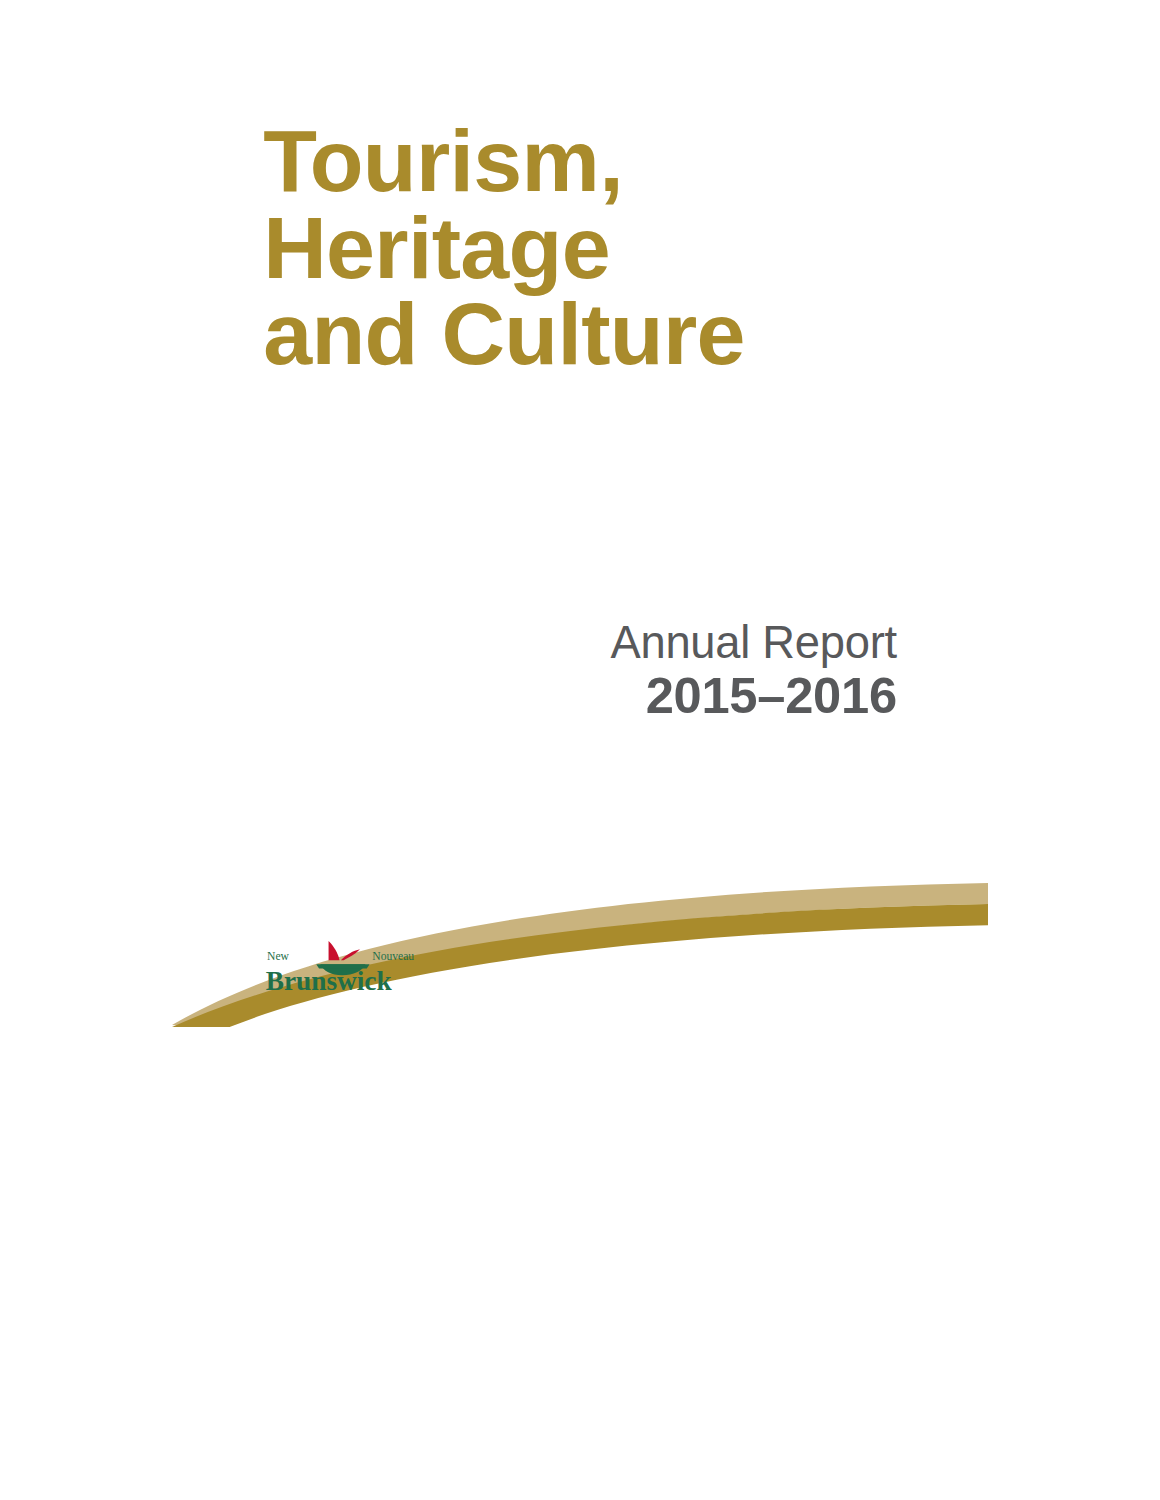Tourism, Heritageand Culture
Annual Report
2015–2016
New Nouveau Brunswick